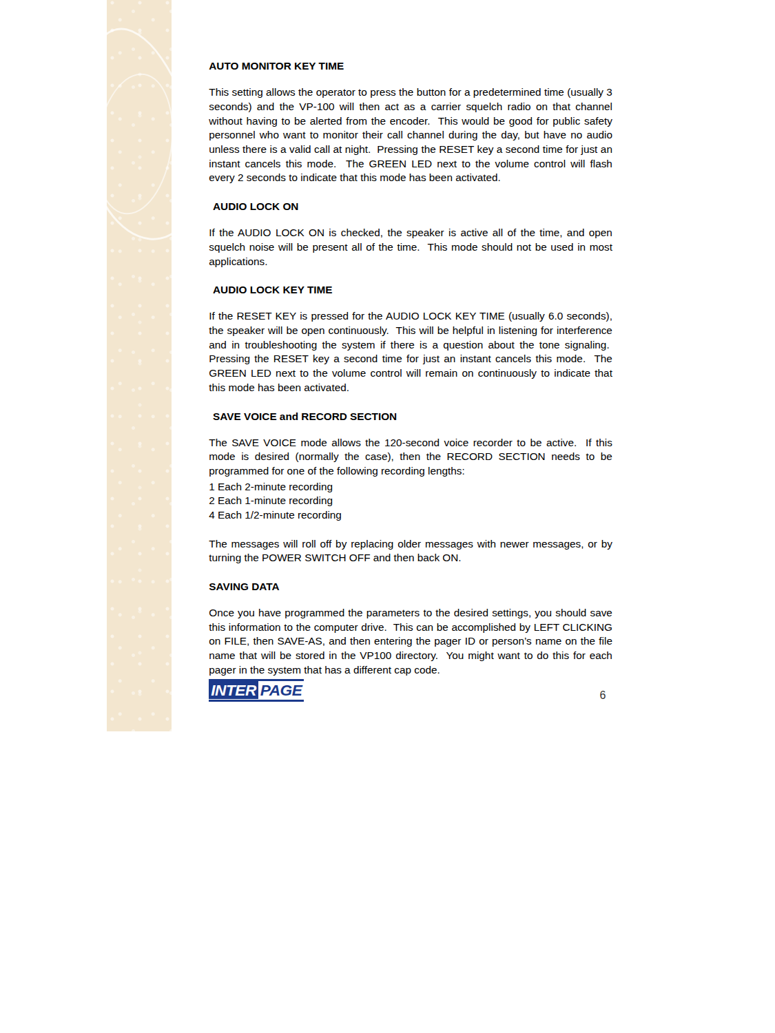AUTO MONITOR KEY TIME
This setting allows the operator to press the button for a predetermined time (usually 3 seconds) and the VP-100 will then act as a carrier squelch radio on that channel without having to be alerted from the encoder. This would be good for public safety personnel who want to monitor their call channel during the day, but have no audio unless there is a valid call at night. Pressing the RESET key a second time for just an instant cancels this mode. The GREEN LED next to the volume control will flash every 2 seconds to indicate that this mode has been activated.
AUDIO LOCK ON
If the AUDIO LOCK ON is checked, the speaker is active all of the time, and open squelch noise will be present all of the time. This mode should not be used in most applications.
AUDIO LOCK KEY TIME
If the RESET KEY is pressed for the AUDIO LOCK KEY TIME (usually 6.0 seconds), the speaker will be open continuously. This will be helpful in listening for interference and in troubleshooting the system if there is a question about the tone signaling. Pressing the RESET key a second time for just an instant cancels this mode. The GREEN LED next to the volume control will remain on continuously to indicate that this mode has been activated.
SAVE VOICE and RECORD SECTION
The SAVE VOICE mode allows the 120-second voice recorder to be active. If this mode is desired (normally the case), then the RECORD SECTION needs to be programmed for one of the following recording lengths:
1 Each 2-minute recording
2 Each 1-minute recording
4 Each 1/2-minute recording
The messages will roll off by replacing older messages with newer messages, or by turning the POWER SWITCH OFF and then back ON.
SAVING DATA
Once you have programmed the parameters to the desired settings, you should save this information to the computer drive. This can be accomplished by LEFT CLICKING on FILE, then SAVE-AS, and then entering the pager ID or person’s name on the file name that will be stored in the VP100 directory. You might want to do this for each pager in the system that has a different cap code.
INTER PAGE
6